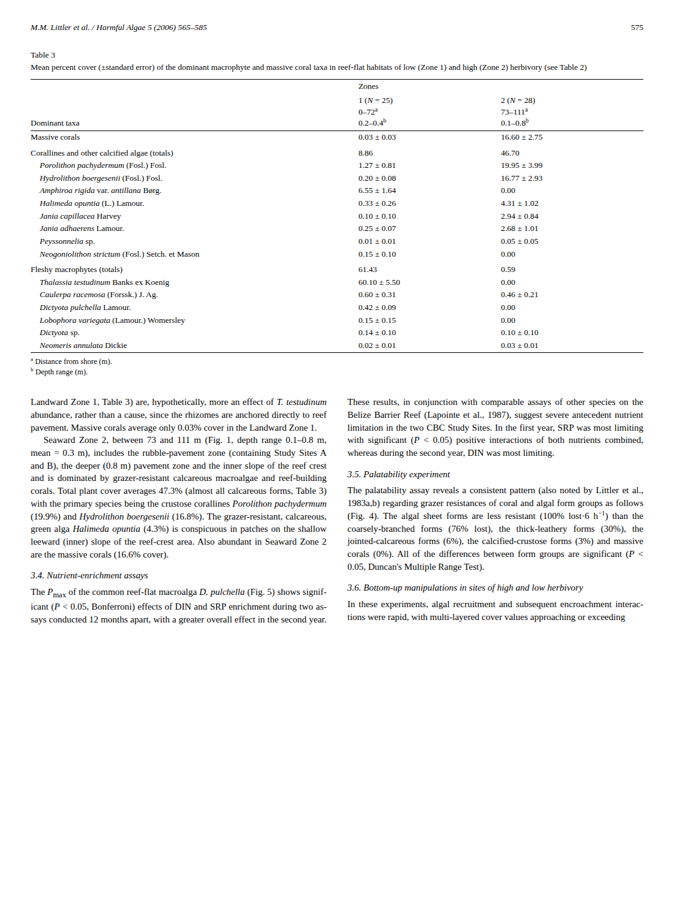M.M. Littler et al. / Harmful Algae 5 (2006) 565–585 575
Table 3
Mean percent cover (±standard error) of the dominant macrophyte and massive coral taxa in reef-flat habitats of low (Zone 1) and high (Zone 2) herbivory (see Table 2)
| Dominant taxa | Zones |
| --- | --- |
| 1 ( N = 25) 0–72 a 0.2–0.4 b | 2 ( N = 28) 73–111 a 0.1–0.8 b |
| Massive corals | 0.03 ± 0.03 | 16.60 ± 2.75 |
| Corallines and other calcified algae (totals) | 8.86 | 46.70 |
| Porolithon pachydermum (Fosl.) Fosl. | 1.27 ± 0.81 | 19.95 ± 3.99 |
| Hydrolithon boergesenii (Fosl.) Fosl. | 0.20 ± 0.08 | 16.77 ± 2.93 |
| Amphiroa rigida var. antillana Børg. | 6.55 ± 1.64 | 0.00 |
| Halimeda opuntia (L.) Lamour. | 0.33 ± 0.26 | 4.31 ± 1.02 |
| Jania capillacea Harvey | 0.10 ± 0.10 | 2.94 ± 0.84 |
| Jania adhaerens Lamour. | 0.25 ± 0.07 | 2.68 ± 1.01 |
| Peyssonnelia sp. | 0.01 ± 0.01 | 0.05 ± 0.05 |
| Neogoniolithon strictum (Fosl.) Setch. et Mason | 0.15 ± 0.10 | 0.00 |
| Fleshy macrophytes (totals) | 61.43 | 0.59 |
| Thalassia testudinum Banks ex Koenig | 60.10 ± 5.50 | 0.00 |
| Caulerpa racemosa (Forssk.) J. Ag. | 0.60 ± 0.31 | 0.46 ± 0.21 |
| Dictyota pulchella Lamour. | 0.42 ± 0.09 | 0.00 |
| Lobophora variegata (Lamour.) Womersley | 0.15 ± 0.15 | 0.00 |
| Dictyota sp. | 0.14 ± 0.10 | 0.10 ± 0.10 |
| Neomeris annulata Dickie | 0.02 ± 0.01 | 0.03 ± 0.01 |
a Distance from shore (m).
b Depth range (m).
Landward Zone 1, Table 3) are, hypothetically, more an effect of T. testudinum abundance, rather than a cause, since the rhizomes are anchored directly to reef pavement. Massive corals average only 0.03% cover in the Landward Zone 1.
Seaward Zone 2, between 73 and 111 m (Fig. 1, depth range 0.1–0.8 m, mean = 0.3 m), includes the rubble-pavement zone (containing Study Sites A and B), the deeper (0.8 m) pavement zone and the inner slope of the reef crest and is dominated by grazer-resistant calcareous macroalgae and reef-building corals. Total plant cover averages 47.3% (almost all calcareous forms, Table 3) with the primary species being the crustose corallines Porolithon pachydermum (19.9%) and Hydrolithon boergesenii (16.8%). The grazer-resistant, calcareous, green alga Halimeda opuntia (4.3%) is conspicuous in patches on the shallow leeward (inner) slope of the reef-crest area. Also abundant in Seaward Zone 2 are the massive corals (16.6% cover).
3.4. Nutrient-enrichment assays
The Pmax of the common reef-flat macroalga D. pulchella (Fig. 5) shows significant (P < 0.05, Bonferroni) effects of DIN and SRP enrichment during two assays conducted 12 months apart, with a greater overall effect in the second year. These results, in conjunction with comparable assays of other species on the Belize Barrier Reef (Lapointe et al., 1987), suggest severe antecedent nutrient limitation in the two CBC Study Sites. In the first year, SRP was most limiting with significant (P < 0.05) positive interactions of both nutrients combined, whereas during the second year, DIN was most limiting.
3.5. Palatability experiment
The palatability assay reveals a consistent pattern (also noted by Littler et al., 1983a,b) regarding grazer resistances of coral and algal form groups as follows (Fig. 4). The algal sheet forms are less resistant (100% lost·6 h−1) than the coarsely-branched forms (76% lost), the thick-leathery forms (30%), the jointed-calcareous forms (6%), the calcified-crustose forms (3%) and massive corals (0%). All of the differences between form groups are significant (P < 0.05, Duncan's Multiple Range Test).
3.6. Bottom-up manipulations in sites of high and low herbivory
In these experiments, algal recruitment and subsequent encroachment interactions were rapid, with multi-layered cover values approaching or exceeding